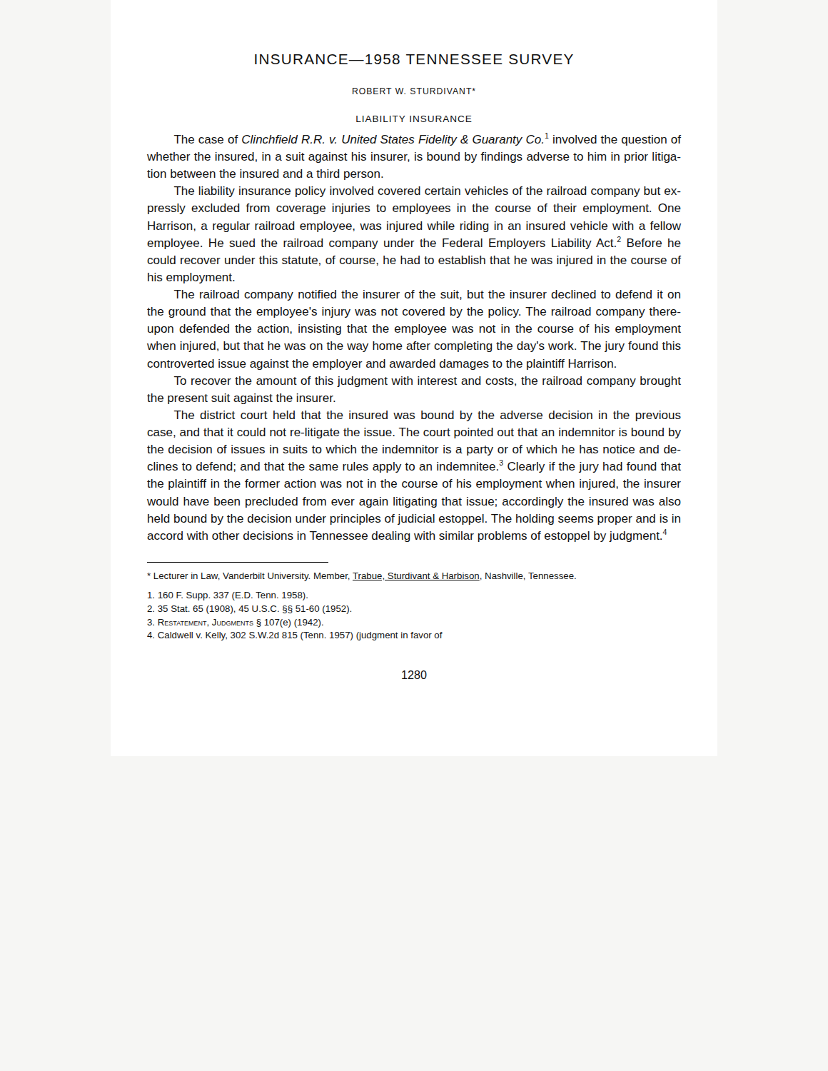INSURANCE—1958 TENNESSEE SURVEY
ROBERT W. STURDIVANT*
LIABILITY INSURANCE
The case of Clinchfield R.R. v. United States Fidelity & Guaranty Co.1 involved the question of whether the insured, in a suit against his insurer, is bound by findings adverse to him in prior litigation between the insured and a third person.
The liability insurance policy involved covered certain vehicles of the railroad company but expressly excluded from coverage injuries to employees in the course of their employment. One Harrison, a regular railroad employee, was injured while riding in an insured vehicle with a fellow employee. He sued the railroad company under the Federal Employers Liability Act.2 Before he could recover under this statute, of course, he had to establish that he was injured in the course of his employment.
The railroad company notified the insurer of the suit, but the insurer declined to defend it on the ground that the employee's injury was not covered by the policy. The railroad company thereupon defended the action, insisting that the employee was not in the course of his employment when injured, but that he was on the way home after completing the day's work. The jury found this controverted issue against the employer and awarded damages to the plaintiff Harrison.
To recover the amount of this judgment with interest and costs, the railroad company brought the present suit against the insurer.
The district court held that the insured was bound by the adverse decision in the previous case, and that it could not re-litigate the issue. The court pointed out that an indemnitor is bound by the decision of issues in suits to which the indemnitor is a party or of which he has notice and declines to defend; and that the same rules apply to an indemnitee.3 Clearly if the jury had found that the plaintiff in the former action was not in the course of his employment when injured, the insurer would have been precluded from ever again litigating that issue; accordingly the insured was also held bound by the decision under principles of judicial estoppel. The holding seems proper and is in accord with other decisions in Tennessee dealing with similar problems of estoppel by judgment.4
* Lecturer in Law, Vanderbilt University. Member, Trabue, Sturdivant & Harbison, Nashville, Tennessee.
1. 160 F. Supp. 337 (E.D. Tenn. 1958).
2. 35 Stat. 65 (1908), 45 U.S.C. §§ 51-60 (1952).
3. Restatement, Judgments § 107(e) (1942).
4. Caldwell v. Kelly, 302 S.W.2d 815 (Tenn. 1957) (judgment in favor of
1280